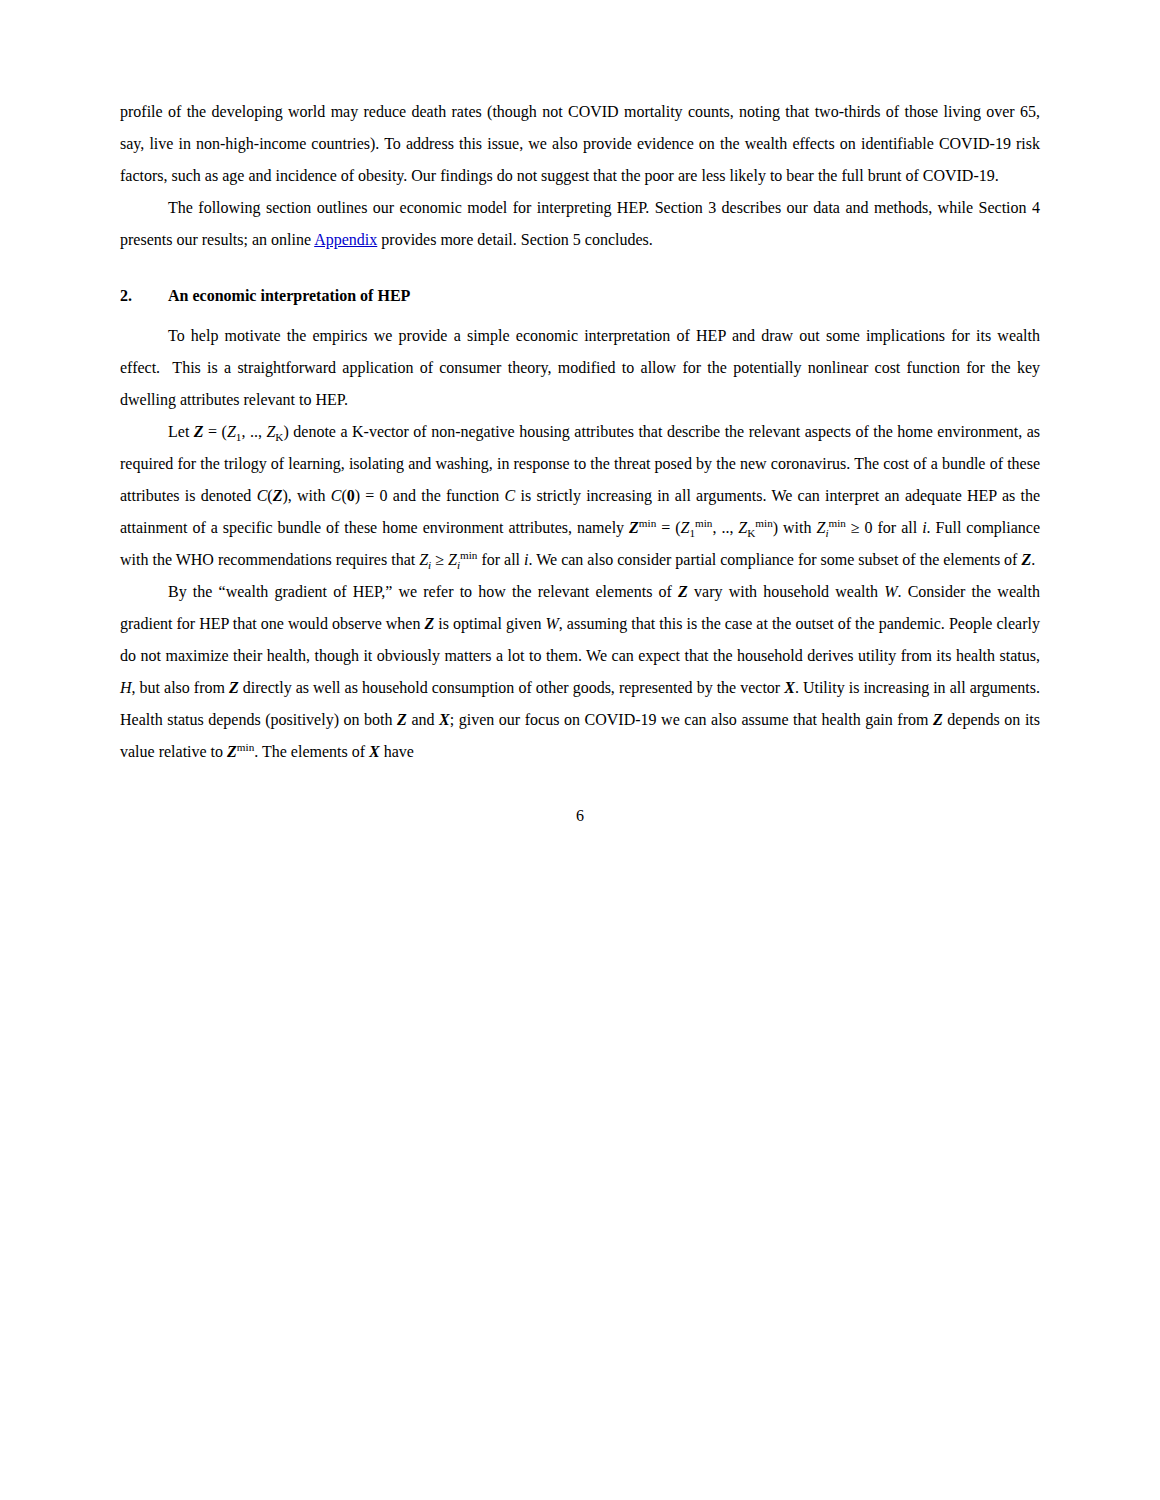profile of the developing world may reduce death rates (though not COVID mortality counts, noting that two-thirds of those living over 65, say, live in non-high-income countries). To address this issue, we also provide evidence on the wealth effects on identifiable COVID-19 risk factors, such as age and incidence of obesity. Our findings do not suggest that the poor are less likely to bear the full brunt of COVID-19.
The following section outlines our economic model for interpreting HEP. Section 3 describes our data and methods, while Section 4 presents our results; an online Appendix provides more detail. Section 5 concludes.
2. An economic interpretation of HEP
To help motivate the empirics we provide a simple economic interpretation of HEP and draw out some implications for its wealth effect. This is a straightforward application of consumer theory, modified to allow for the potentially nonlinear cost function for the key dwelling attributes relevant to HEP.
Let Z = (Z1, .., ZK) denote a K-vector of non-negative housing attributes that describe the relevant aspects of the home environment, as required for the trilogy of learning, isolating and washing, in response to the threat posed by the new coronavirus. The cost of a bundle of these attributes is denoted C(Z), with C(0) = 0 and the function C is strictly increasing in all arguments. We can interpret an adequate HEP as the attainment of a specific bundle of these home environment attributes, namely Zmin = (Z1min, .., ZKmin) with Zimin ≥ 0 for all i. Full compliance with the WHO recommendations requires that Zi ≥ Zimin for all i. We can also consider partial compliance for some subset of the elements of Z.
By the “wealth gradient of HEP,” we refer to how the relevant elements of Z vary with household wealth W. Consider the wealth gradient for HEP that one would observe when Z is optimal given W, assuming that this is the case at the outset of the pandemic. People clearly do not maximize their health, though it obviously matters a lot to them. We can expect that the household derives utility from its health status, H, but also from Z directly as well as household consumption of other goods, represented by the vector X. Utility is increasing in all arguments. Health status depends (positively) on both Z and X; given our focus on COVID-19 we can also assume that health gain from Z depends on its value relative to Zmin. The elements of X have
6